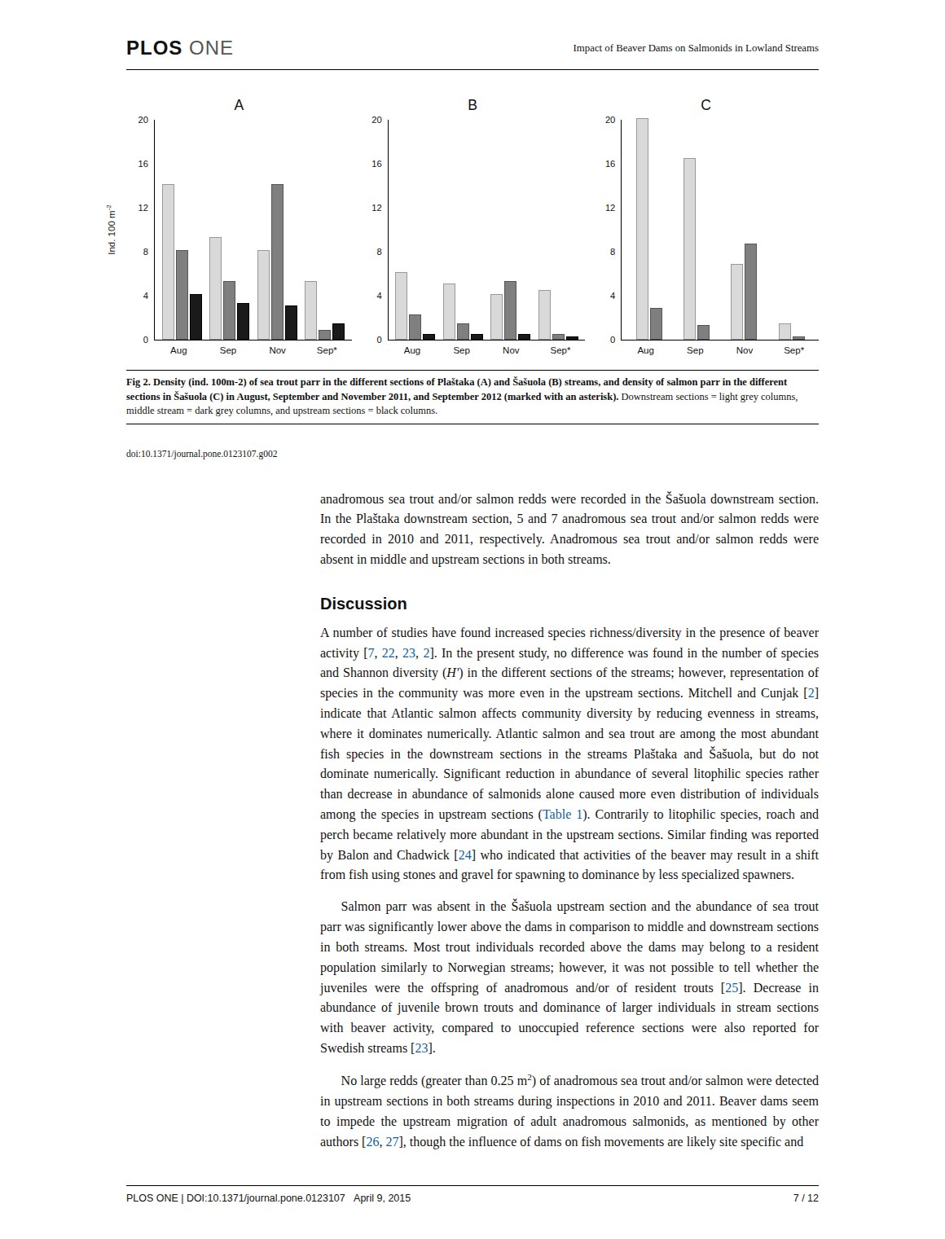PLOS ONE
Impact of Beaver Dams on Salmonids in Lowland Streams
A
20 16 12 8 4 0
Ind. 100 m-2
Aug Sep Nov Sep*
B
20 16 12 8 4 0
Aug Sep Nov Sep*
C
20 16 12 8 4 0
Aug Sep Nov Sep*
Fig 2. Density (ind. 100m-2) of sea trout parr in the different sections of Plaštaka (A) and Šašuola (B) streams, and density of salmon parr in the different sections in Šašuola (C) in August, September and November 2011, and September 2012 (marked with an asterisk). Downstream sections = light grey columns, middle stream = dark grey columns, and upstream sections = black columns.
doi:10.1371/journal.pone.0123107.g002
anadromous sea trout and/or salmon redds were recorded in the Šašuola downstream section. In the Plaštaka downstream section, 5 and 7 anadromous sea trout and/or salmon redds were recorded in 2010 and 2011, respectively. Anadromous sea trout and/or salmon redds were absent in middle and upstream sections in both streams.
Discussion
A number of studies have found increased species richness/diversity in the presence of beaver activity [7, 22, 23, 2]. In the present study, no difference was found in the number of species and Shannon diversity (H') in the different sections of the streams; however, representation of species in the community was more even in the upstream sections. Mitchell and Cunjak [2] indicate that Atlantic salmon affects community diversity by reducing evenness in streams, where it dominates numerically. Atlantic salmon and sea trout are among the most abundant fish species in the downstream sections in the streams Plaštaka and Šašuola, but do not dominate numerically. Significant reduction in abundance of several litophilic species rather than decrease in abundance of salmonids alone caused more even distribution of individuals among the species in upstream sections (Table 1). Contrarily to litophilic species, roach and perch became relatively more abundant in the upstream sections. Similar finding was reported by Balon and Chadwick [24] who indicated that activities of the beaver may result in a shift from fish using stones and gravel for spawning to dominance by less specialized spawners.
Salmon parr was absent in the Šašuola upstream section and the abundance of sea trout parr was significantly lower above the dams in comparison to middle and downstream sections in both streams. Most trout individuals recorded above the dams may belong to a resident population similarly to Norwegian streams; however, it was not possible to tell whether the juveniles were the offspring of anadromous and/or of resident trouts [25]. Decrease in abundance of juvenile brown trouts and dominance of larger individuals in stream sections with beaver activity, compared to unoccupied reference sections were also reported for Swedish streams [23].
No large redds (greater than 0.25 m2) of anadromous sea trout and/or salmon were detected in upstream sections in both streams during inspections in 2010 and 2011. Beaver dams seem to impede the upstream migration of adult anadromous salmonids, as mentioned by other authors [26, 27], though the influence of dams on fish movements are likely site specific and
PLOS ONE | DOI:10.1371/journal.pone.0123107 April 9, 2015
7 / 12